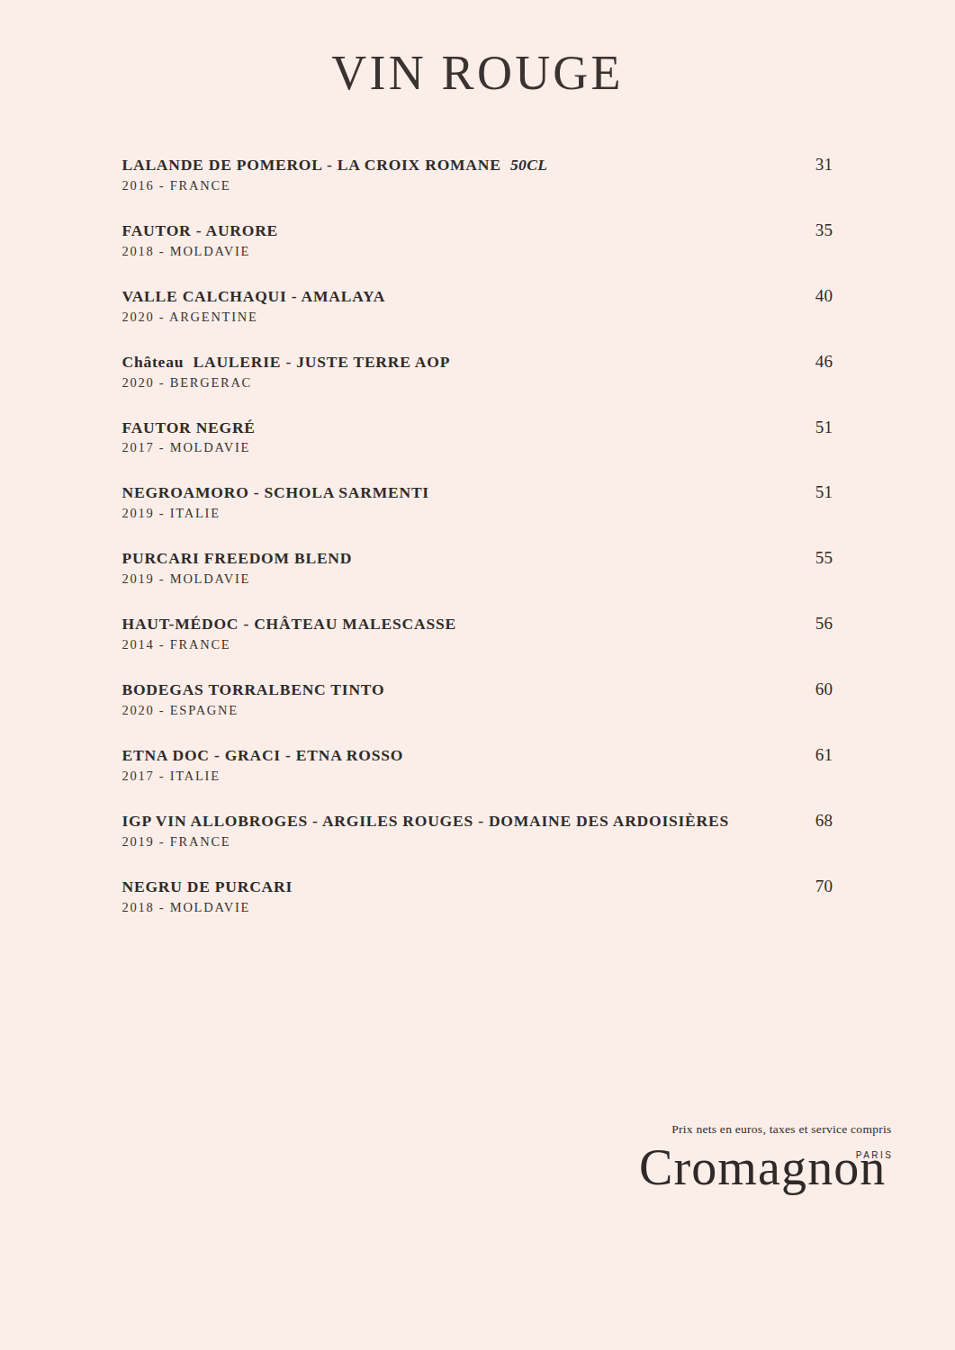VIN ROUGE
LALANDE DE POMEROL - LA CROIX ROMANE 50CL
2016 - France
31
FAUTOR - AURORE
2018 - Moldavie
35
VALLE CALCHAQUI - AMALAYA
2020 - Argentine
40
Château LAULERIE - JUSTE TERRE AOP
2020 - Bergerac
46
FAUTOR NEGRÉ
2017 - Moldavie
51
NEGROAMORO - SCHOLA SARMENTI
2019 - Italie
51
PURCARI FREEDOM BLEND
2019 - Moldavie
55
HAUT-MÉDOC - CHÂTEAU MALESCASSE
2014 - France
56
BODEGAS TORRALBENC TINTO
2020 - Espagne
60
ETNA DOC - GRACI - ETNA ROSSO
2017 - Italie
61
IGP VIN ALLOBROGES - ARGILES ROUGES - DOMAINE DES ARDOISIÈRES
2019 - France
68
NEGRU DE PURCARI
2018 - Moldavie
70
Prix nets en euros, taxes et service compris
CromagnonParis